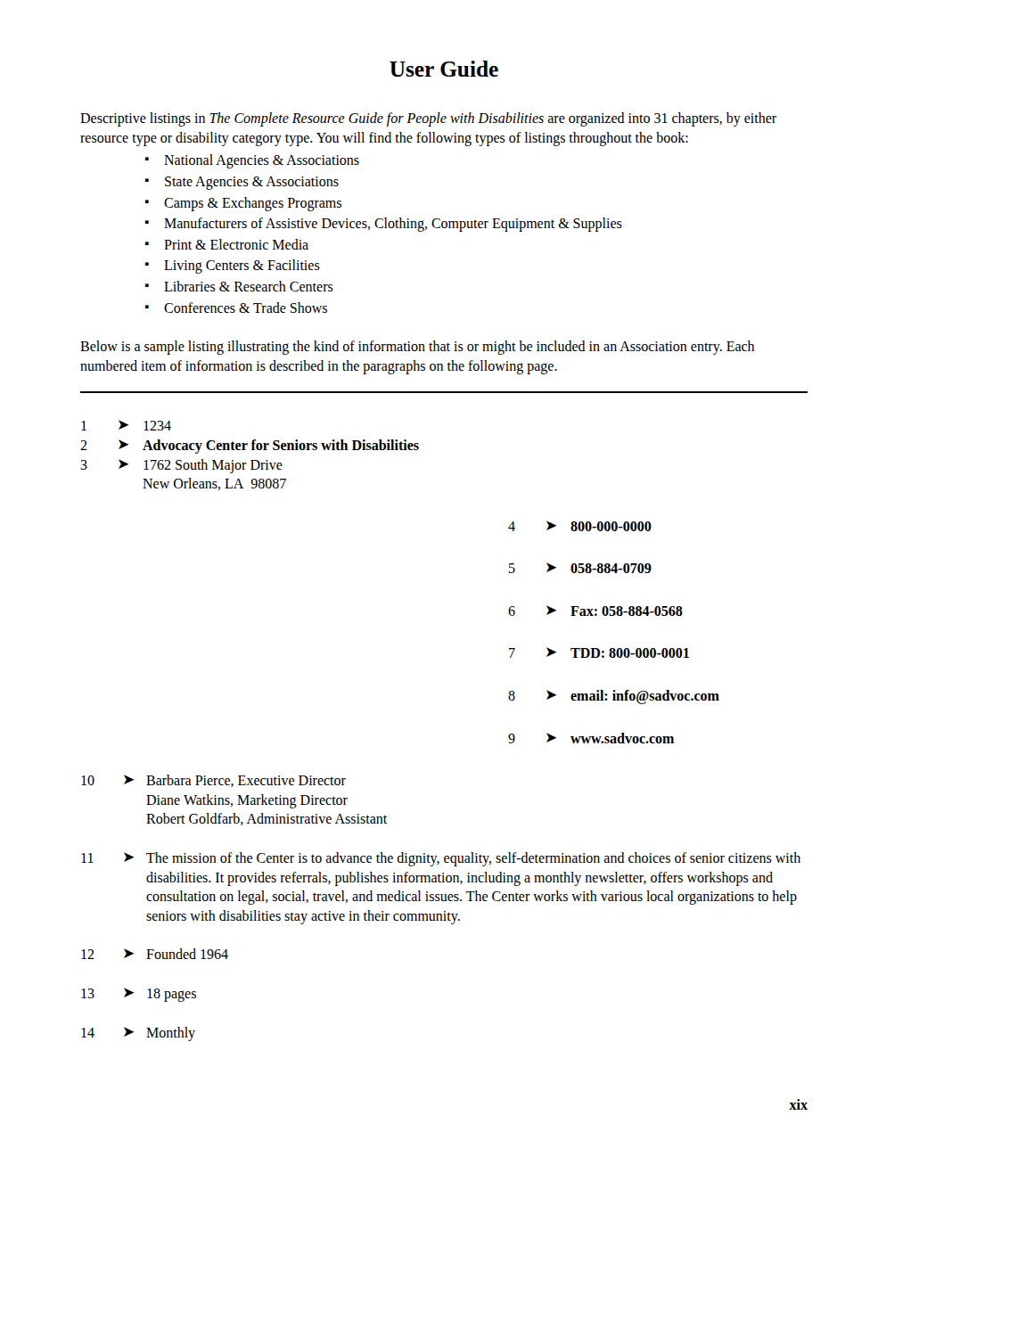User Guide
Descriptive listings in The Complete Resource Guide for People with Disabilities are organized into 31 chapters, by either resource type or disability category type. You will find the following types of listings throughout the book:
National Agencies & Associations
State Agencies & Associations
Camps & Exchanges Programs
Manufacturers of Assistive Devices, Clothing, Computer Equipment & Supplies
Print & Electronic Media
Living Centers & Facilities
Libraries & Research Centers
Conferences & Trade Shows
Below is a sample listing illustrating the kind of information that is or might be included in an Association entry. Each numbered item of information is described in the paragraphs on the following page.
1
➤
1234
2
➤
Advocacy Center for Seniors with Disabilities
3
➤
1762 South Major Drive
New Orleans, LA 98087
4
➤
800-000-0000
5
➤
058-884-0709
6
➤
Fax: 058-884-0568
7
➤
TDD: 800-000-0001
8
➤
email: info@sadvoc.com
9
➤
www.sadvoc.com
10
➤
Barbara Pierce, Executive Director
Diane Watkins, Marketing Director
Robert Goldfarb, Administrative Assistant
11
➤
The mission of the Center is to advance the dignity, equality, self-determination and choices of senior citizens with disabilities. It provides referrals, publishes information, including a monthly newsletter, offers workshops and consultation on legal, social, travel, and medical issues. The Center works with various local organizations to help seniors with disabilities stay active in their community.
12
➤
Founded 1964
13
➤
18 pages
14
➤
Monthly
xix